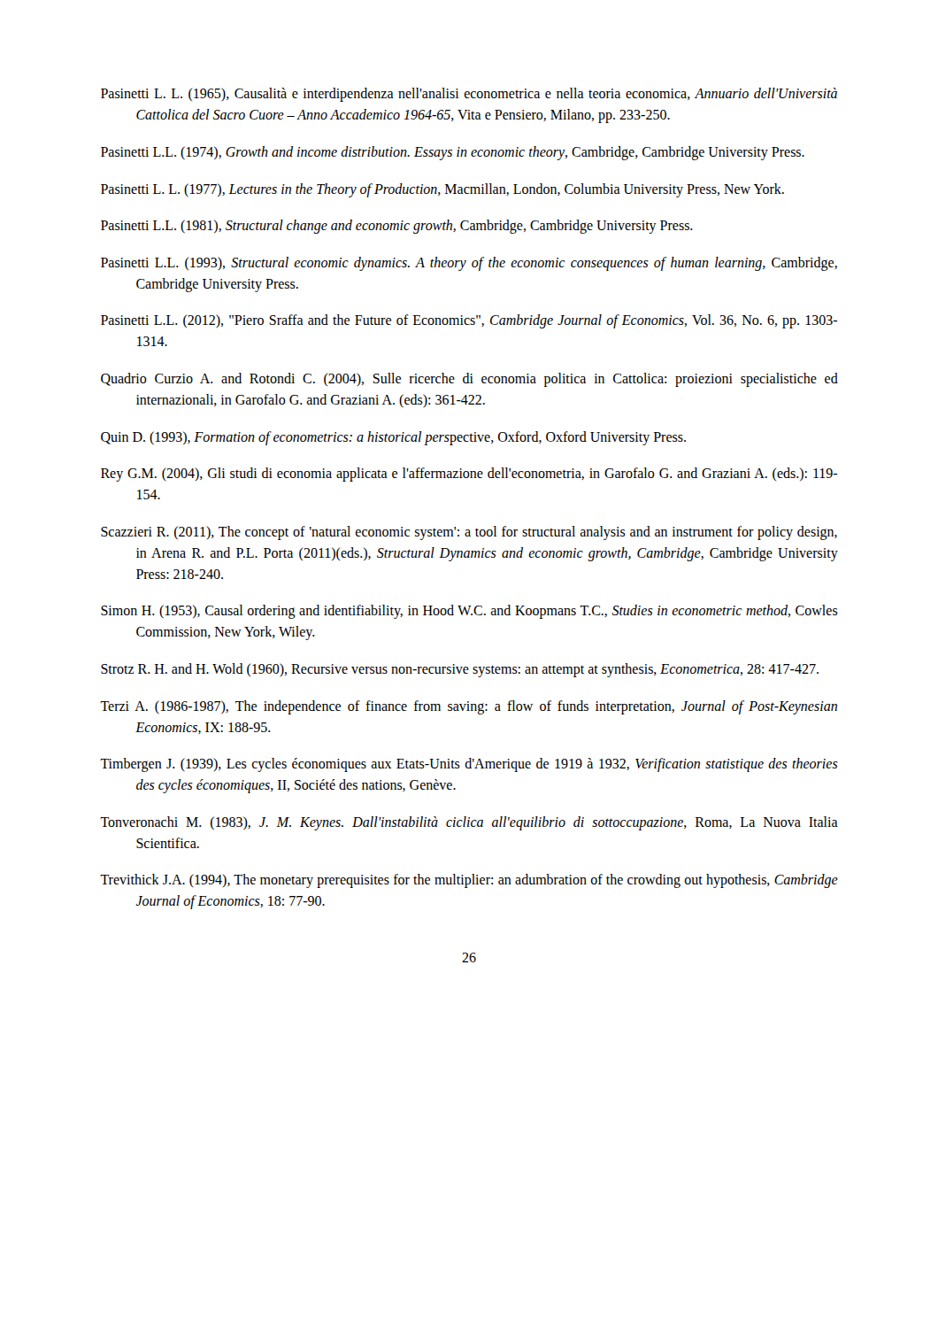Pasinetti L. L. (1965), Causalità e interdipendenza nell'analisi econometrica e nella teoria economica, Annuario dell'Università Cattolica del Sacro Cuore – Anno Accademico 1964-65, Vita e Pensiero, Milano, pp. 233-250.
Pasinetti L.L. (1974), Growth and income distribution. Essays in economic theory, Cambridge, Cambridge University Press.
Pasinetti L. L. (1977), Lectures in the Theory of Production, Macmillan, London, Columbia University Press, New York.
Pasinetti L.L. (1981), Structural change and economic growth, Cambridge, Cambridge University Press.
Pasinetti L.L. (1993), Structural economic dynamics. A theory of the economic consequences of human learning, Cambridge, Cambridge University Press.
Pasinetti L.L. (2012), "Piero Sraffa and the Future of Economics", Cambridge Journal of Economics, Vol. 36, No. 6, pp. 1303-1314.
Quadrio Curzio A. and Rotondi C. (2004), Sulle ricerche di economia politica in Cattolica: proiezioni specialistiche ed internazionali, in Garofalo G. and Graziani A. (eds): 361-422.
Quin D. (1993), Formation of econometrics: a historical perspective, Oxford, Oxford University Press.
Rey G.M. (2004), Gli studi di economia applicata e l'affermazione dell'econometria, in Garofalo G. and Graziani A. (eds.): 119-154.
Scazzieri R. (2011), The concept of 'natural economic system': a tool for structural analysis and an instrument for policy design, in Arena R. and P.L. Porta (2011)(eds.), Structural Dynamics and economic growth, Cambridge, Cambridge University Press: 218-240.
Simon H. (1953), Causal ordering and identifiability, in Hood W.C. and Koopmans T.C., Studies in econometric method, Cowles Commission, New York, Wiley.
Strotz R. H. and H. Wold (1960), Recursive versus non-recursive systems: an attempt at synthesis, Econometrica, 28: 417-427.
Terzi A. (1986-1987), The independence of finance from saving: a flow of funds interpretation, Journal of Post-Keynesian Economics, IX: 188-95.
Timbergen J. (1939), Les cycles économiques aux Etats-Units d'Amerique de 1919 à 1932, Verification statistique des theories des cycles économiques, II, Société des nations, Genève.
Tonveronachi M. (1983), J. M. Keynes. Dall'instabilità ciclica all'equilibrio di sottoccupazione, Roma, La Nuova Italia Scientifica.
Trevithick J.A. (1994), The monetary prerequisites for the multiplier: an adumbration of the crowding out hypothesis, Cambridge Journal of Economics, 18: 77-90.
26